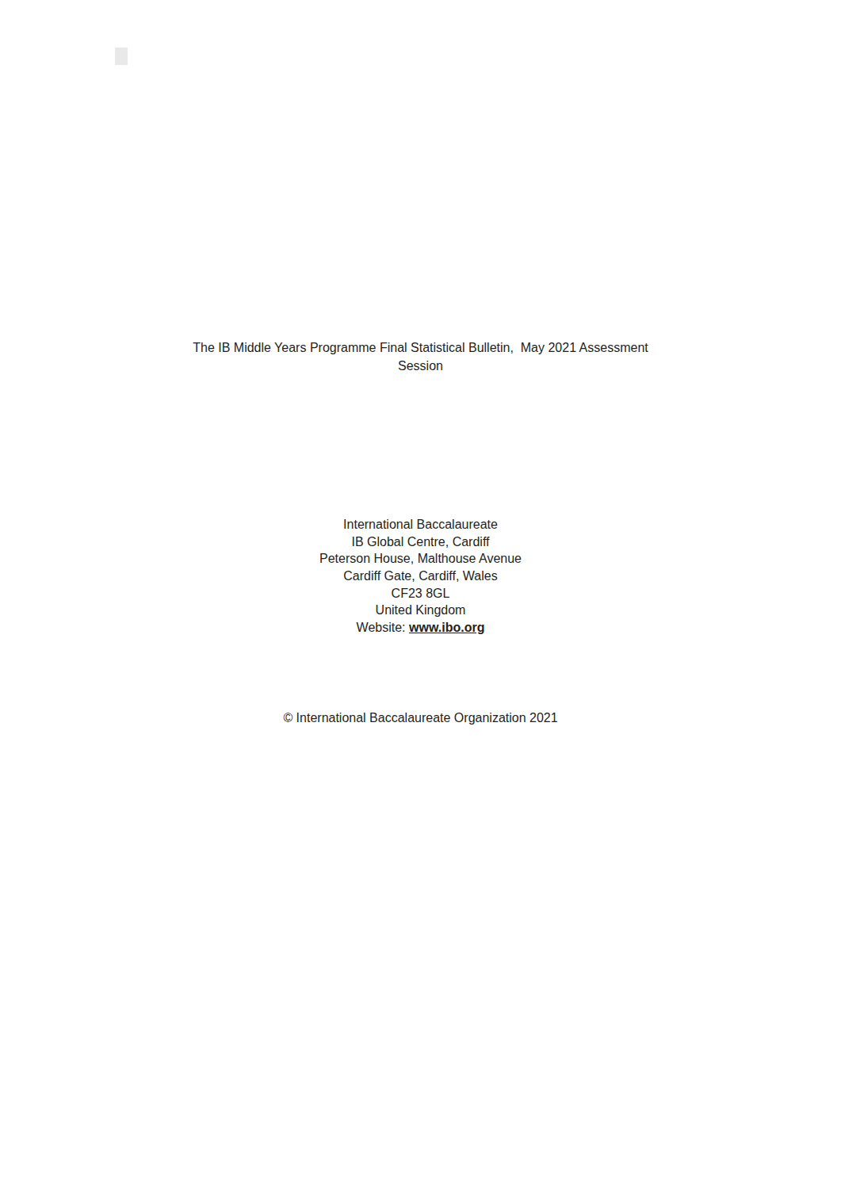The IB Middle Years Programme Final Statistical Bulletin, May 2021 Assessment Session
International Baccalaureate
IB Global Centre, Cardiff
Peterson House, Malthouse Avenue
Cardiff Gate, Cardiff, Wales
CF23 8GL
United Kingdom
Website: www.ibo.org
© International Baccalaureate Organization 2021